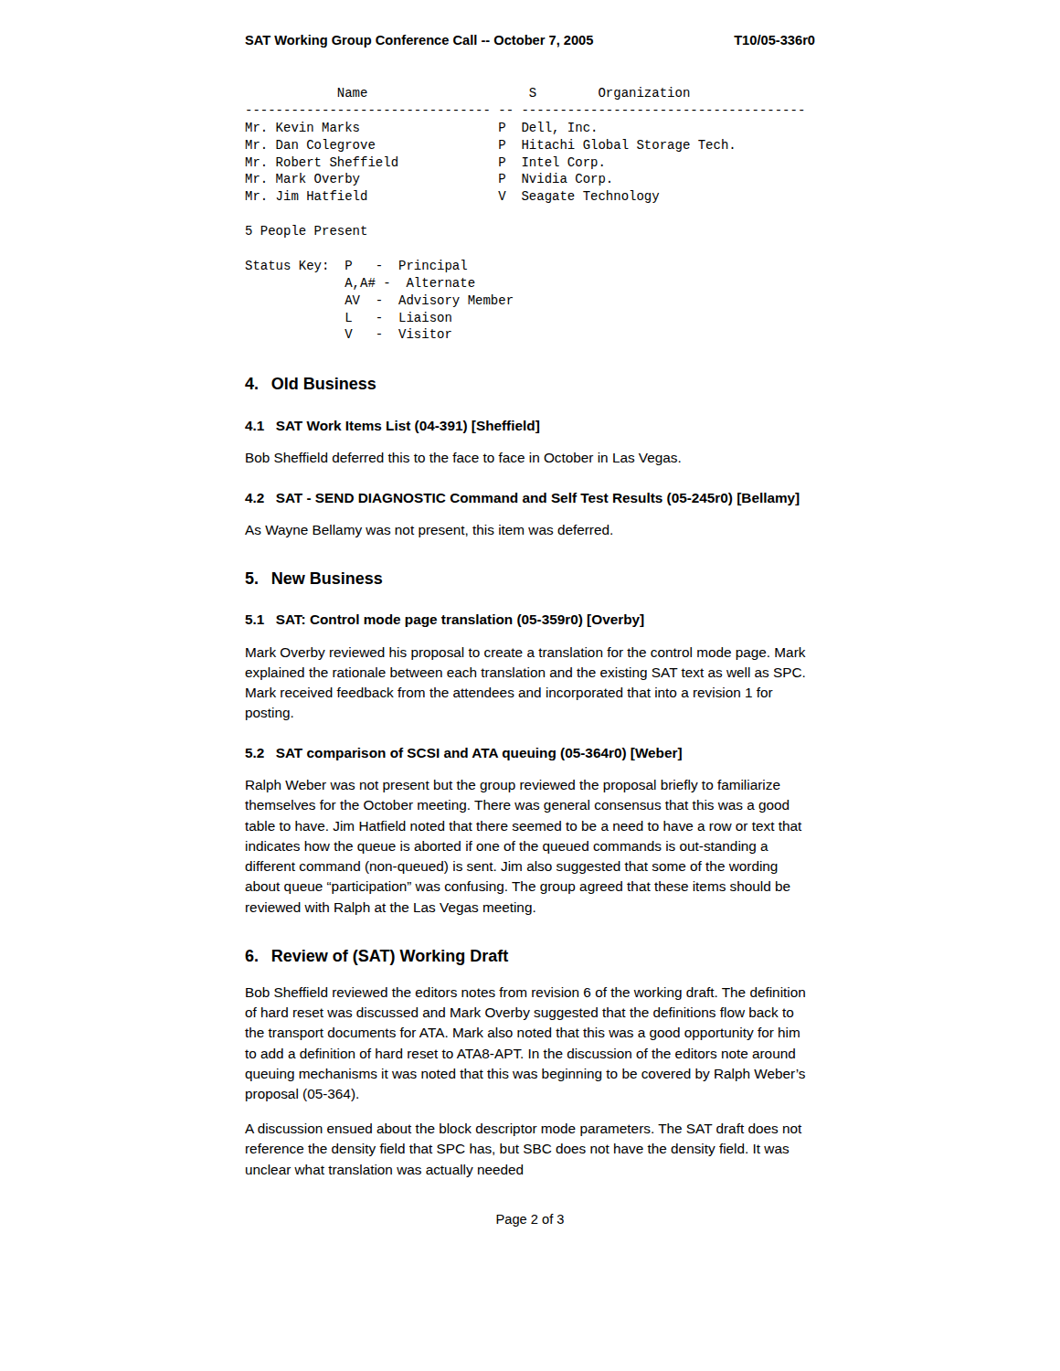SAT Working Group Conference Call -- October 7, 2005
T10/05-336r0
            Name                     S        Organization
-------------------------------- -- -------------------------------------
Mr. Kevin Marks                  P  Dell, Inc.
Mr. Dan Colegrove                P  Hitachi Global Storage Tech.
Mr. Robert Sheffield             P  Intel Corp.
Mr. Mark Overby                  P  Nvidia Corp.
Mr. Jim Hatfield                 V  Seagate Technology

5 People Present

Status Key:  P   -  Principal
             A,A# -  Alternate
             AV  -  Advisory Member
             L   -  Liaison
             V   -  Visitor
4. Old Business
4.1 SAT Work Items List (04-391) [Sheffield]
Bob Sheffield deferred this to the face to face in October in Las Vegas.
4.2 SAT - SEND DIAGNOSTIC Command and Self Test Results (05-245r0) [Bellamy]
As Wayne Bellamy was not present, this item was deferred.
5. New Business
5.1 SAT: Control mode page translation (05-359r0) [Overby]
Mark Overby reviewed his proposal to create a translation for the control mode page. Mark explained the rationale between each translation and the existing SAT text as well as SPC. Mark received feedback from the attendees and incorporated that into a revision 1 for posting.
5.2 SAT comparison of SCSI and ATA queuing (05-364r0) [Weber]
Ralph Weber was not present but the group reviewed the proposal briefly to familiarize themselves for the October meeting. There was general consensus that this was a good table to have. Jim Hatfield noted that there seemed to be a need to have a row or text that indicates how the queue is aborted if one of the queued commands is out-standing a different command (non-queued) is sent. Jim also suggested that some of the wording about queue “participation” was confusing. The group agreed that these items should be reviewed with Ralph at the Las Vegas meeting.
6. Review of (SAT) Working Draft
Bob Sheffield reviewed the editors notes from revision 6 of the working draft. The definition of hard reset was discussed and Mark Overby suggested that the definitions flow back to the transport documents for ATA. Mark also noted that this was a good opportunity for him to add a definition of hard reset to ATA8-APT. In the discussion of the editors note around queuing mechanisms it was noted that this was beginning to be covered by Ralph Weber’s proposal (05-364).
A discussion ensued about the block descriptor mode parameters. The SAT draft does not reference the density field that SPC has, but SBC does not have the density field. It was unclear what translation was actually needed
Page 2 of 3